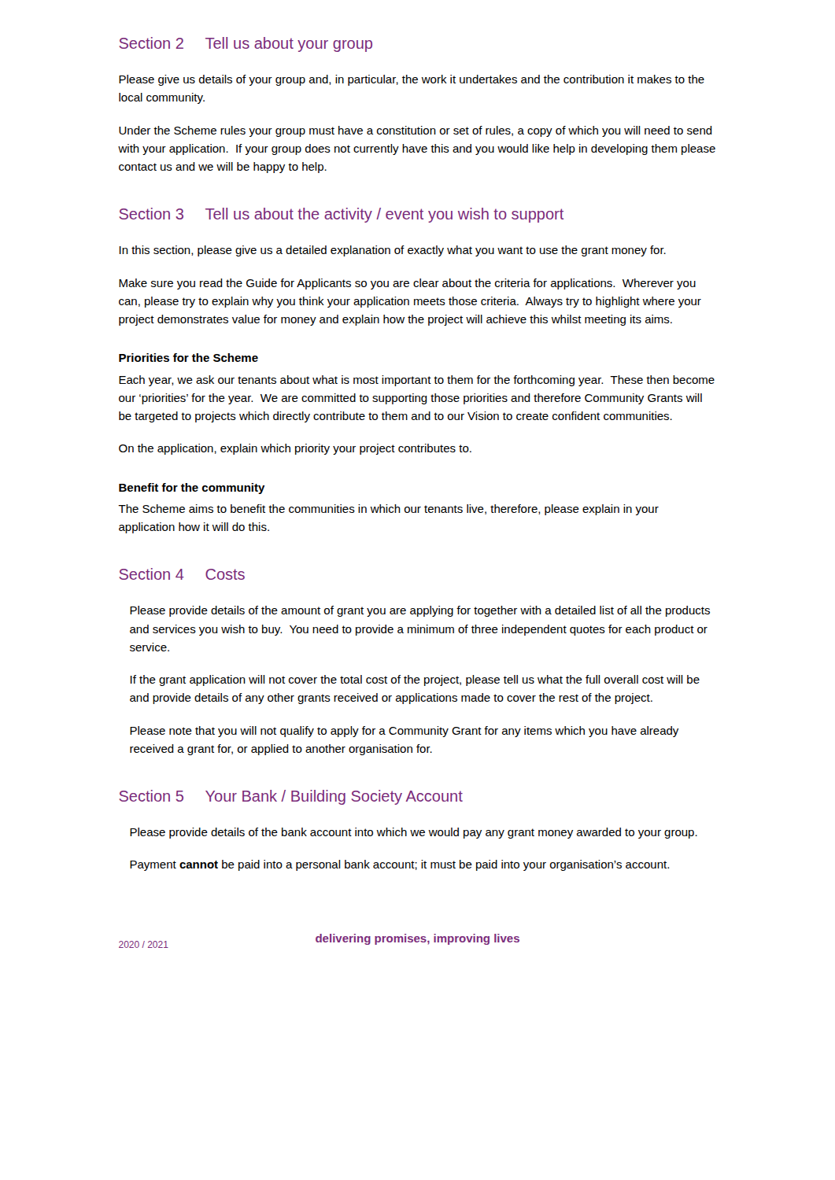Section 2 Tell us about your group
Please give us details of your group and, in particular, the work it undertakes and the contribution it makes to the local community.
Under the Scheme rules your group must have a constitution or set of rules, a copy of which you will need to send with your application. If your group does not currently have this and you would like help in developing them please contact us and we will be happy to help.
Section 3 Tell us about the activity / event you wish to support
In this section, please give us a detailed explanation of exactly what you want to use the grant money for.
Make sure you read the Guide for Applicants so you are clear about the criteria for applications. Wherever you can, please try to explain why you think your application meets those criteria. Always try to highlight where your project demonstrates value for money and explain how the project will achieve this whilst meeting its aims.
Priorities for the Scheme
Each year, we ask our tenants about what is most important to them for the forthcoming year. These then become our ‘priorities’ for the year. We are committed to supporting those priorities and therefore Community Grants will be targeted to projects which directly contribute to them and to our Vision to create confident communities.
On the application, explain which priority your project contributes to.
Benefit for the community
The Scheme aims to benefit the communities in which our tenants live, therefore, please explain in your application how it will do this.
Section 4 Costs
Please provide details of the amount of grant you are applying for together with a detailed list of all the products and services you wish to buy. You need to provide a minimum of three independent quotes for each product or service.
If the grant application will not cover the total cost of the project, please tell us what the full overall cost will be and provide details of any other grants received or applications made to cover the rest of the project.
Please note that you will not qualify to apply for a Community Grant for any items which you have already received a grant for, or applied to another organisation for.
Section 5 Your Bank / Building Society Account
Please provide details of the bank account into which we would pay any grant money awarded to your group.
Payment cannot be paid into a personal bank account; it must be paid into your organisation’s account.
delivering promises, improving lives
2020 / 2021